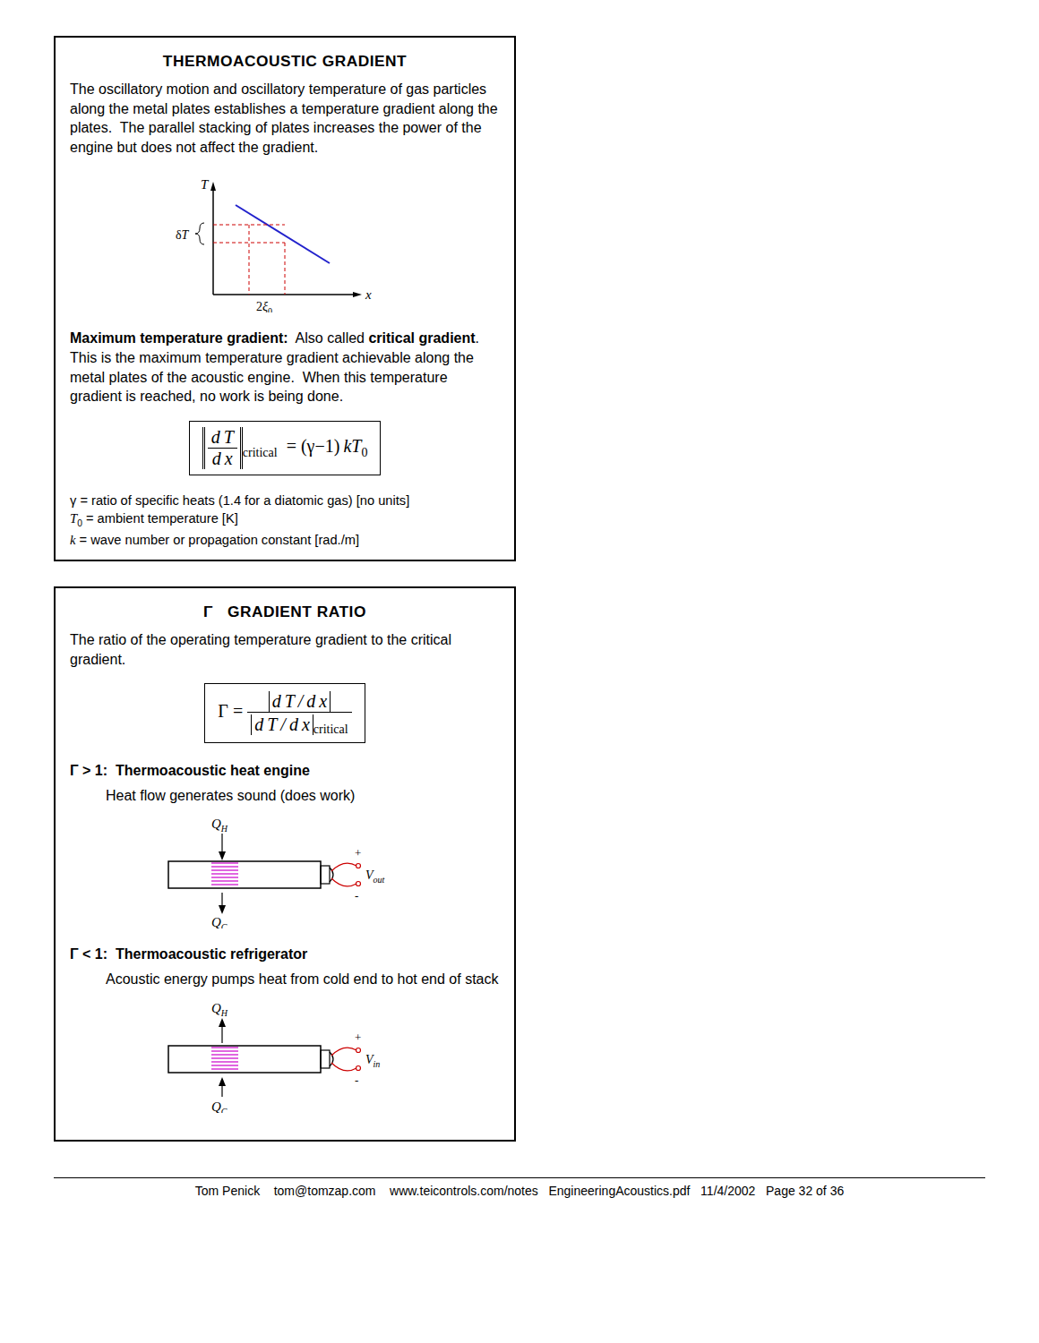THERMOACOUSTIC GRADIENT
The oscillatory motion and oscillatory temperature of gas particles along the metal plates establishes a temperature gradient along the plates. The parallel stacking of plates increases the power of the engine but does not affect the gradient.
T x δT 2ξ0
Maximum temperature gradient: Also called critical gradient. This is the maximum temperature gradient achievable along the metal plates of the acoustic engine. When this temperature gradient is reached, no work is being done.
d T d xcritical = (γ−1) kT0
γ = ratio of specific heats (1.4 for a diatomic gas) [no units]
T0 = ambient temperature [K]
k = wave number or propagation constant [rad./m]
Γ GRADIENT RATIO
The ratio of the operating temperature gradient to the critical gradient.
Γ = d T / d x d T / d xcritical
Γ > 1: Thermoacoustic heat engine
Heat flow generates sound (does work)
QH + - Vout QC
Γ < 1: Thermoacoustic refrigerator
Acoustic energy pumps heat from cold end to hot end of stack
QH + - Vin QC
Tom Penick tom@tomzap.com www.teicontrols.com/notes EngineeringAcoustics.pdf 11/4/2002 Page 32 of 36